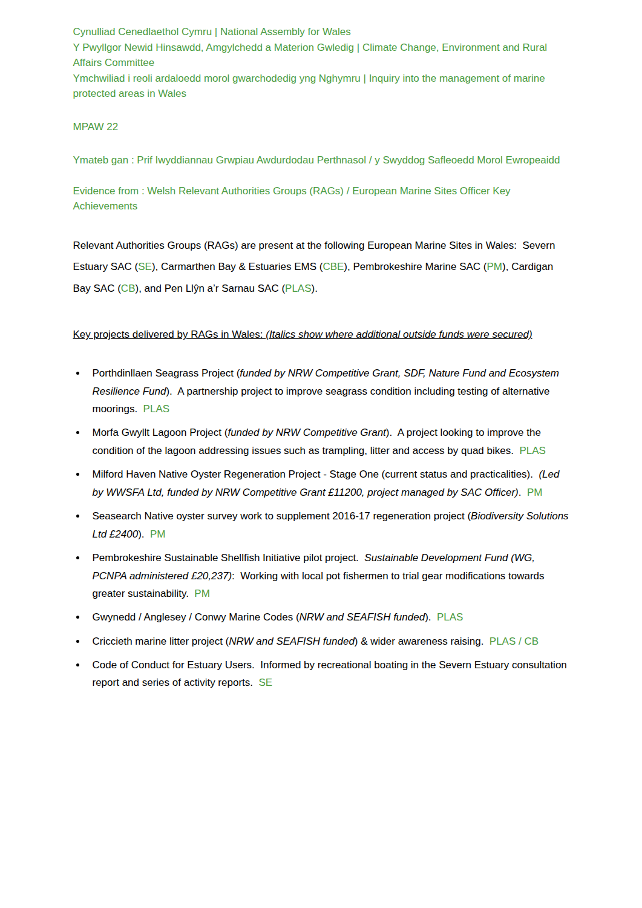Cynulliad Cenedlaethol Cymru | National Assembly for Wales
Y Pwyllgor Newid Hinsawdd, Amgylchedd a Materion Gwledig | Climate Change, Environment and Rural Affairs Committee
Ymchwiliad i reoli ardaloedd morol gwarchodedig yng Nghymru | Inquiry into the management of marine protected areas in Wales
MPAW 22
Ymateb gan : Prif Iwyddiannau Grwpiau Awdurdodau Perthnasol / y Swyddog Safleoedd Morol Ewropeaidd
Evidence from : Welsh Relevant Authorities Groups (RAGs) / European Marine Sites Officer Key Achievements
Relevant Authorities Groups (RAGs) are present at the following European Marine Sites in Wales: Severn Estuary SAC (SE), Carmarthen Bay & Estuaries EMS (CBE), Pembrokeshire Marine SAC (PM), Cardigan Bay SAC (CB), and Pen Llŷn a’r Sarnau SAC (PLAS).
Key projects delivered by RAGs in Wales: (Italics show where additional outside funds were secured)
Porthdinllaen Seagrass Project (funded by NRW Competitive Grant, SDF, Nature Fund and Ecosystem Resilience Fund). A partnership project to improve seagrass condition including testing of alternative moorings. PLAS
Morfa Gwyllt Lagoon Project (funded by NRW Competitive Grant). A project looking to improve the condition of the lagoon addressing issues such as trampling, litter and access by quad bikes. PLAS
Milford Haven Native Oyster Regeneration Project - Stage One (current status and practicalities). (Led by WWSFA Ltd, funded by NRW Competitive Grant £11200, project managed by SAC Officer). PM
Seasearch Native oyster survey work to supplement 2016-17 regeneration project (Biodiversity Solutions Ltd £2400). PM
Pembrokeshire Sustainable Shellfish Initiative pilot project. Sustainable Development Fund (WG, PCNPA administered £20,237): Working with local pot fishermen to trial gear modifications towards greater sustainability. PM
Gwynedd / Anglesey / Conwy Marine Codes (NRW and SEAFISH funded). PLAS
Criccieth marine litter project (NRW and SEAFISH funded) & wider awareness raising. PLAS / CB
Code of Conduct for Estuary Users. Informed by recreational boating in the Severn Estuary consultation report and series of activity reports. SE